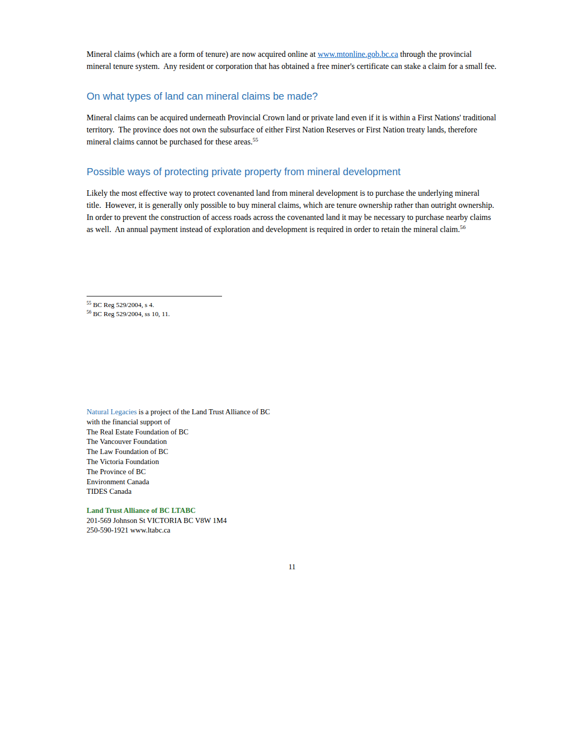Mineral claims (which are a form of tenure) are now acquired online at www.mtonline.gob.bc.ca through the provincial mineral tenure system. Any resident or corporation that has obtained a free miner's certificate can stake a claim for a small fee.
On what types of land can mineral claims be made?
Mineral claims can be acquired underneath Provincial Crown land or private land even if it is within a First Nations' traditional territory. The province does not own the subsurface of either First Nation Reserves or First Nation treaty lands, therefore mineral claims cannot be purchased for these areas.55
Possible ways of protecting private property from mineral development
Likely the most effective way to protect covenanted land from mineral development is to purchase the underlying mineral title. However, it is generally only possible to buy mineral claims, which are tenure ownership rather than outright ownership. In order to prevent the construction of access roads across the covenanted land it may be necessary to purchase nearby claims as well. An annual payment instead of exploration and development is required in order to retain the mineral claim.56
55 BC Reg 529/2004, s 4.
56 BC Reg 529/2004, ss 10, 11.
Natural Legacies is a project of the Land Trust Alliance of BC
with the financial support of
The Real Estate Foundation of BC
The Vancouver Foundation
The Law Foundation of BC
The Victoria Foundation
The Province of BC
Environment Canada
TIDES Canada
Land Trust Alliance of BC LTABC
201-569 Johnson St VICTORIA BC V8W 1M4
250-590-1921 www.ltabc.ca
11